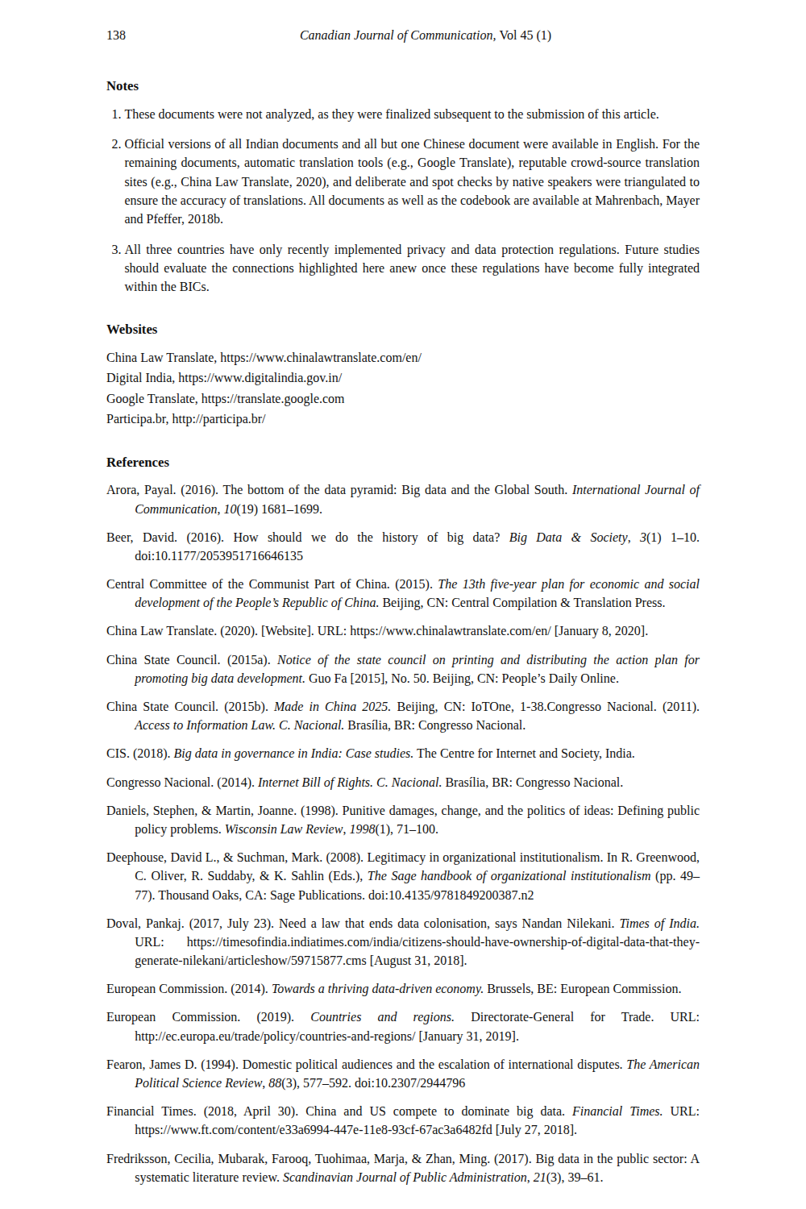138 Canadian Journal of Communication, Vol 45 (1)
Notes
These documents were not analyzed, as they were finalized subsequent to the submission of this article.
Official versions of all Indian documents and all but one Chinese document were available in English. For the remaining documents, automatic translation tools (e.g., Google Translate), reputable crowd-source translation sites (e.g., China Law Translate, 2020), and deliberate and spot checks by native speakers were triangulated to ensure the accuracy of translations. All documents as well as the codebook are available at Mahrenbach, Mayer and Pfeffer, 2018b.
All three countries have only recently implemented privacy and data protection regulations. Future studies should evaluate the connections highlighted here anew once these regulations have become fully integrated within the BICs.
Websites
China Law Translate, https://www.chinalawtranslate.com/en/
Digital India, https://www.digitalindia.gov.in/
Google Translate, https://translate.google.com
Participa.br, http://participa.br/
References
Arora, Payal. (2016). The bottom of the data pyramid: Big data and the Global South. International Journal of Communication, 10(19) 1681–1699.
Beer, David. (2016). How should we do the history of big data? Big Data & Society, 3(1) 1–10. doi:10.1177/2053951716646135
Central Committee of the Communist Part of China. (2015). The 13th five-year plan for economic and social development of the People’s Republic of China. Beijing, CN: Central Compilation & Translation Press.
China Law Translate. (2020). [Website]. URL: https://www.chinalawtranslate.com/en/ [January 8, 2020].
China State Council. (2015a). Notice of the state council on printing and distributing the action plan for promoting big data development. Guo Fa [2015], No. 50. Beijing, CN: People’s Daily Online.
China State Council. (2015b). Made in China 2025. Beijing, CN: IoTOne, 1-38.Congresso Nacional. (2011). Access to Information Law. C. Nacional. Brasília, BR: Congresso Nacional.
CIS. (2018). Big data in governance in India: Case studies. The Centre for Internet and Society, India.
Congresso Nacional. (2014). Internet Bill of Rights. C. Nacional. Brasília, BR: Congresso Nacional.
Daniels, Stephen, & Martin, Joanne. (1998). Punitive damages, change, and the politics of ideas: Defining public policy problems. Wisconsin Law Review, 1998(1), 71–100.
Deephouse, David L., & Suchman, Mark. (2008). Legitimacy in organizational institutionalism. In R. Greenwood, C. Oliver, R. Suddaby, & K. Sahlin (Eds.), The Sage handbook of organizational institutionalism (pp. 49–77). Thousand Oaks, CA: Sage Publications. doi:10.4135/9781849200387.n2
Doval, Pankaj. (2017, July 23). Need a law that ends data colonisation, says Nandan Nilekani. Times of India. URL: https://timesofindia.indiatimes.com/india/citizens-should-have-ownership-of-digital-data-that-they-generate-nilekani/articleshow/59715877.cms [August 31, 2018].
European Commission. (2014). Towards a thriving data-driven economy. Brussels, BE: European Commission.
European Commission. (2019). Countries and regions. Directorate-General for Trade. URL: http://ec.europa.eu/trade/policy/countries-and-regions/ [January 31, 2019].
Fearon, James D. (1994). Domestic political audiences and the escalation of international disputes. The American Political Science Review, 88(3), 577–592. doi:10.2307/2944796
Financial Times. (2018, April 30). China and US compete to dominate big data. Financial Times. URL: https://www.ft.com/content/e33a6994-447e-11e8-93cf-67ac3a6482fd [July 27, 2018].
Fredriksson, Cecilia, Mubarak, Farooq, Tuohimaa, Marja, & Zhan, Ming. (2017). Big data in the public sector: A systematic literature review. Scandinavian Journal of Public Administration, 21(3), 39–61.